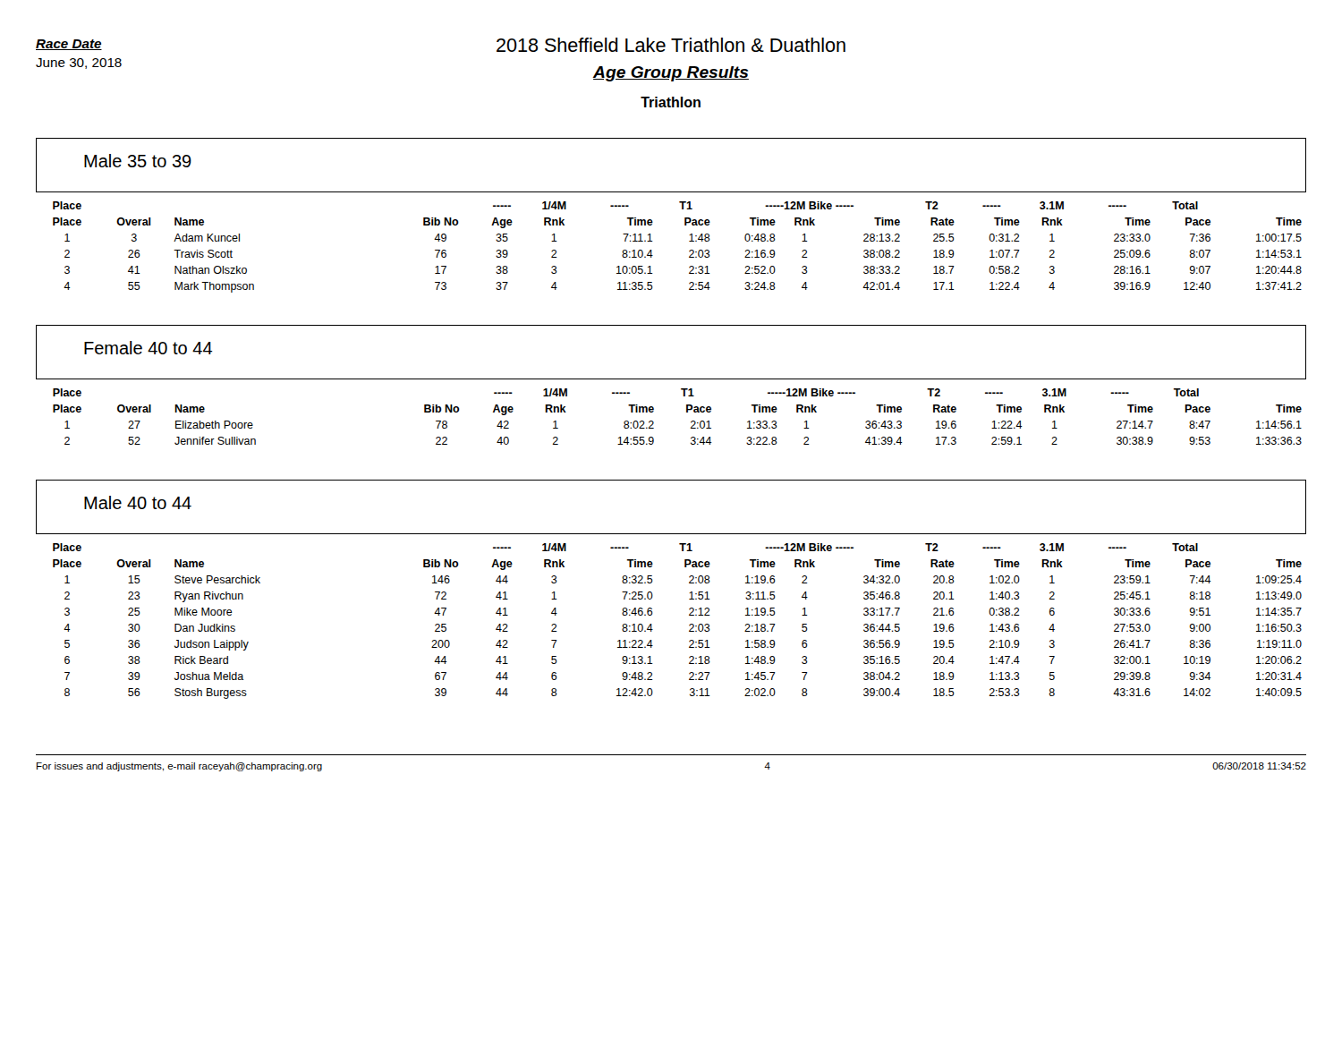Race Date
June 30, 2018
2018 Sheffield Lake Triathlon & Duathlon
Age Group Results
Triathlon
Male 35 to 39
| Place | | | | ----- | 1/4M | ----- | T1 | -----12M Bike ----- | T2 | ----- | 3.1M | ----- | Total |
| --- | --- | --- | --- | --- | --- | --- | --- | --- | --- | --- | --- | --- | --- |
| Place | Overal | Name | Bib No | Age | Rnk | Time | Pace | Time | Rnk | Time | Rate | Time | Rnk | Time | Pace | Time |
| 1 | 3 | Adam Kuncel | 49 | 35 | 1 | 7:11.1 | 1:48 | 0:48.8 | 1 | 28:13.2 | 25.5 | 0:31.2 | 1 | 23:33.0 | 7:36 | 1:00:17.5 |
| 2 | 26 | Travis Scott | 76 | 39 | 2 | 8:10.4 | 2:03 | 2:16.9 | 2 | 38:08.2 | 18.9 | 1:07.7 | 2 | 25:09.6 | 8:07 | 1:14:53.1 |
| 3 | 41 | Nathan Olszko | 17 | 38 | 3 | 10:05.1 | 2:31 | 2:52.0 | 3 | 38:33.2 | 18.7 | 0:58.2 | 3 | 28:16.1 | 9:07 | 1:20:44.8 |
| 4 | 55 | Mark Thompson | 73 | 37 | 4 | 11:35.5 | 2:54 | 3:24.8 | 4 | 42:01.4 | 17.1 | 1:22.4 | 4 | 39:16.9 | 12:40 | 1:37:41.2 |
Female 40 to 44
| Place | | | | ----- | 1/4M | ----- | T1 | -----12M Bike ----- | T2 | ----- | 3.1M | ----- | Total |
| --- | --- | --- | --- | --- | --- | --- | --- | --- | --- | --- | --- | --- | --- |
| Place | Overal | Name | Bib No | Age | Rnk | Time | Pace | Time | Rnk | Time | Rate | Time | Rnk | Time | Pace | Time |
| 1 | 27 | Elizabeth Poore | 78 | 42 | 1 | 8:02.2 | 2:01 | 1:33.3 | 1 | 36:43.3 | 19.6 | 1:22.4 | 1 | 27:14.7 | 8:47 | 1:14:56.1 |
| 2 | 52 | Jennifer Sullivan | 22 | 40 | 2 | 14:55.9 | 3:44 | 3:22.8 | 2 | 41:39.4 | 17.3 | 2:59.1 | 2 | 30:38.9 | 9:53 | 1:33:36.3 |
Male 40 to 44
| Place | | | | ----- | 1/4M | ----- | T1 | -----12M Bike ----- | T2 | ----- | 3.1M | ----- | Total |
| --- | --- | --- | --- | --- | --- | --- | --- | --- | --- | --- | --- | --- | --- |
| Place | Overal | Name | Bib No | Age | Rnk | Time | Pace | Time | Rnk | Time | Rate | Time | Rnk | Time | Pace | Time |
| 1 | 15 | Steve Pesarchick | 146 | 44 | 3 | 8:32.5 | 2:08 | 1:19.6 | 2 | 34:32.0 | 20.8 | 1:02.0 | 1 | 23:59.1 | 7:44 | 1:09:25.4 |
| 2 | 23 | Ryan Rivchun | 72 | 41 | 1 | 7:25.0 | 1:51 | 3:11.5 | 4 | 35:46.8 | 20.1 | 1:40.3 | 2 | 25:45.1 | 8:18 | 1:13:49.0 |
| 3 | 25 | Mike Moore | 47 | 41 | 4 | 8:46.6 | 2:12 | 1:19.5 | 1 | 33:17.7 | 21.6 | 0:38.2 | 6 | 30:33.6 | 9:51 | 1:14:35.7 |
| 4 | 30 | Dan Judkins | 25 | 42 | 2 | 8:10.4 | 2:03 | 2:18.7 | 5 | 36:44.5 | 19.6 | 1:43.6 | 4 | 27:53.0 | 9:00 | 1:16:50.3 |
| 5 | 36 | Judson Laipply | 200 | 42 | 7 | 11:22.4 | 2:51 | 1:58.9 | 6 | 36:56.9 | 19.5 | 2:10.9 | 3 | 26:41.7 | 8:36 | 1:19:11.0 |
| 6 | 38 | Rick Beard | 44 | 41 | 5 | 9:13.1 | 2:18 | 1:48.9 | 3 | 35:16.5 | 20.4 | 1:47.4 | 7 | 32:00.1 | 10:19 | 1:20:06.2 |
| 7 | 39 | Joshua Melda | 67 | 44 | 6 | 9:48.2 | 2:27 | 1:45.7 | 7 | 38:04.2 | 18.9 | 1:13.3 | 5 | 29:39.8 | 9:34 | 1:20:31.4 |
| 8 | 56 | Stosh Burgess | 39 | 44 | 8 | 12:42.0 | 3:11 | 2:02.0 | 8 | 39:00.4 | 18.5 | 2:53.3 | 8 | 43:31.6 | 14:02 | 1:40:09.5 |
For issues and adjustments, e-mail raceyah@champracing.org
4
06/30/2018 11:34:52